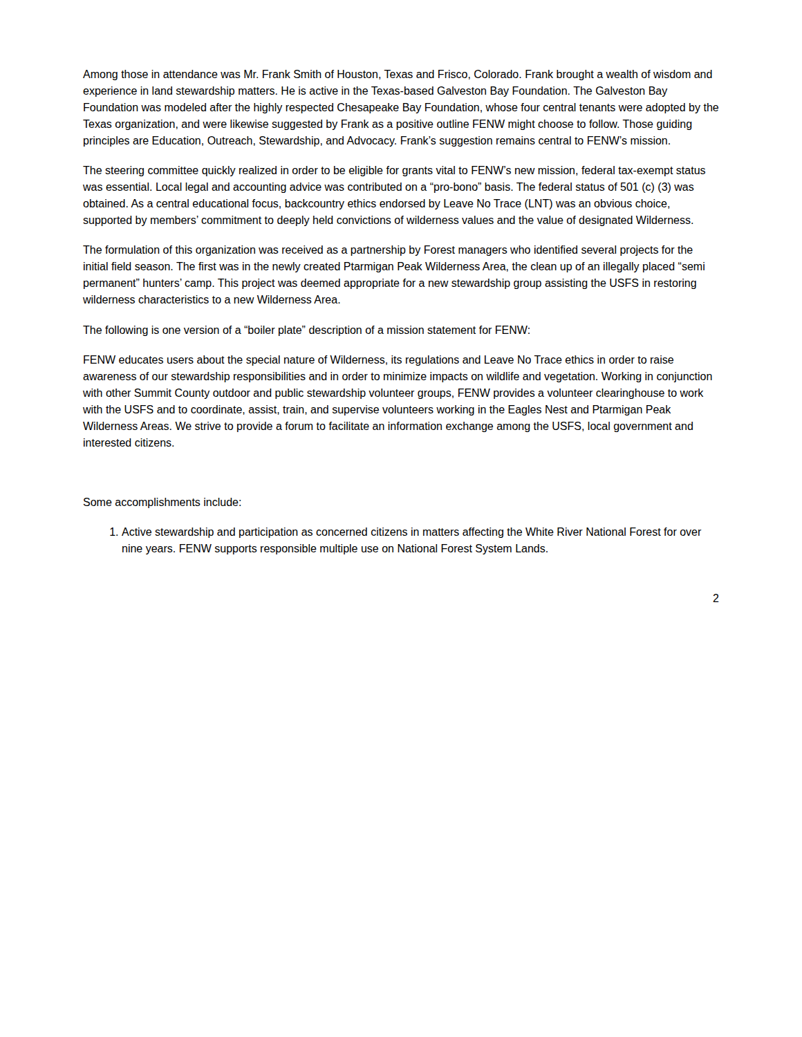Among those in attendance was Mr. Frank Smith of Houston, Texas and Frisco, Colorado. Frank brought a wealth of wisdom and experience in land stewardship matters. He is active in the Texas-based Galveston Bay Foundation. The Galveston Bay Foundation was modeled after the highly respected Chesapeake Bay Foundation, whose four central tenants were adopted by the Texas organization, and were likewise suggested by Frank as a positive outline FENW might choose to follow. Those guiding principles are Education, Outreach, Stewardship, and Advocacy. Frank’s suggestion remains central to FENW’s mission.
The steering committee quickly realized in order to be eligible for grants vital to FENW’s new mission, federal tax-exempt status was essential. Local legal and accounting advice was contributed on a “pro-bono” basis. The federal status of 501 (c) (3) was obtained. As a central educational focus, backcountry ethics endorsed by Leave No Trace (LNT) was an obvious choice, supported by members’ commitment to deeply held convictions of wilderness values and the value of designated Wilderness.
The formulation of this organization was received as a partnership by Forest managers who identified several projects for the initial field season. The first was in the newly created Ptarmigan Peak Wilderness Area, the clean up of an illegally placed “semi permanent” hunters’ camp. This project was deemed appropriate for a new stewardship group assisting the USFS in restoring wilderness characteristics to a new Wilderness Area.
The following is one version of a “boiler plate” description of a mission statement for FENW:
FENW educates users about the special nature of Wilderness, its regulations and Leave No Trace ethics in order to raise awareness of our stewardship responsibilities and in order to minimize impacts on wildlife and vegetation. Working in conjunction with other Summit County outdoor and public stewardship volunteer groups, FENW provides a volunteer clearinghouse to work with the USFS and to coordinate, assist, train, and supervise volunteers working in the Eagles Nest and Ptarmigan Peak Wilderness Areas. We strive to provide a forum to facilitate an information exchange among the USFS, local government and interested citizens.
Some accomplishments include:
Active stewardship and participation as concerned citizens in matters affecting the White River National Forest for over nine years. FENW supports responsible multiple use on National Forest System Lands.
2